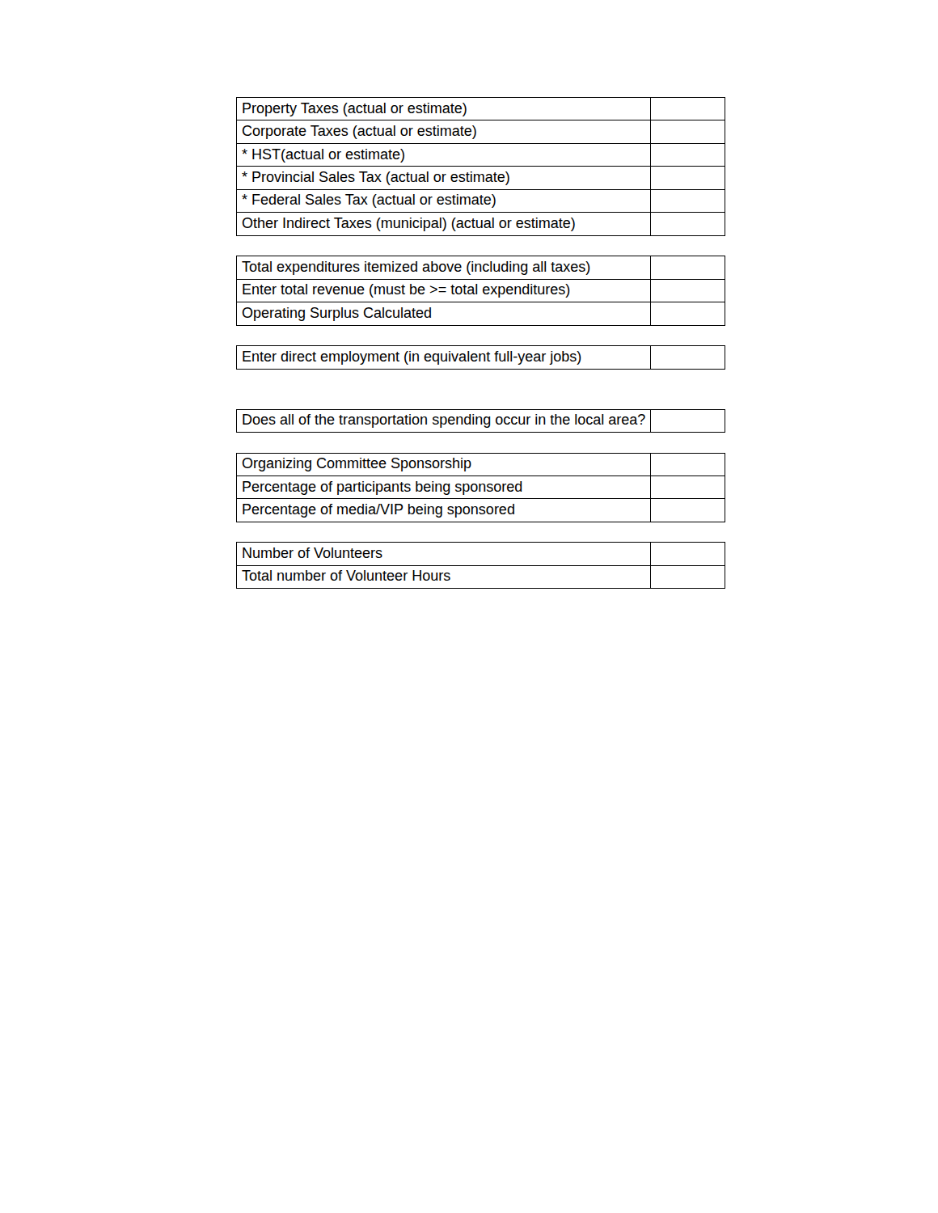| Property Taxes (actual or estimate) | |
| Corporate Taxes (actual or estimate) | |
| * HST(actual or estimate) | |
| * Provincial Sales Tax (actual or estimate) | |
| * Federal Sales Tax (actual or estimate) | |
| Other Indirect Taxes (municipal) (actual or estimate) | |
| Total expenditures itemized above (including all taxes) | |
| Enter total revenue (must be >= total expenditures) | |
| Operating Surplus Calculated | |
| Enter direct employment (in equivalent full-year jobs) | |
| Does all of the transportation spending occur in the local area? | |
| Organizing Committee Sponsorship | |
| Percentage of participants being sponsored | |
| Percentage of media/VIP being sponsored | |
| Number of Volunteers | |
| Total number of Volunteer Hours | |